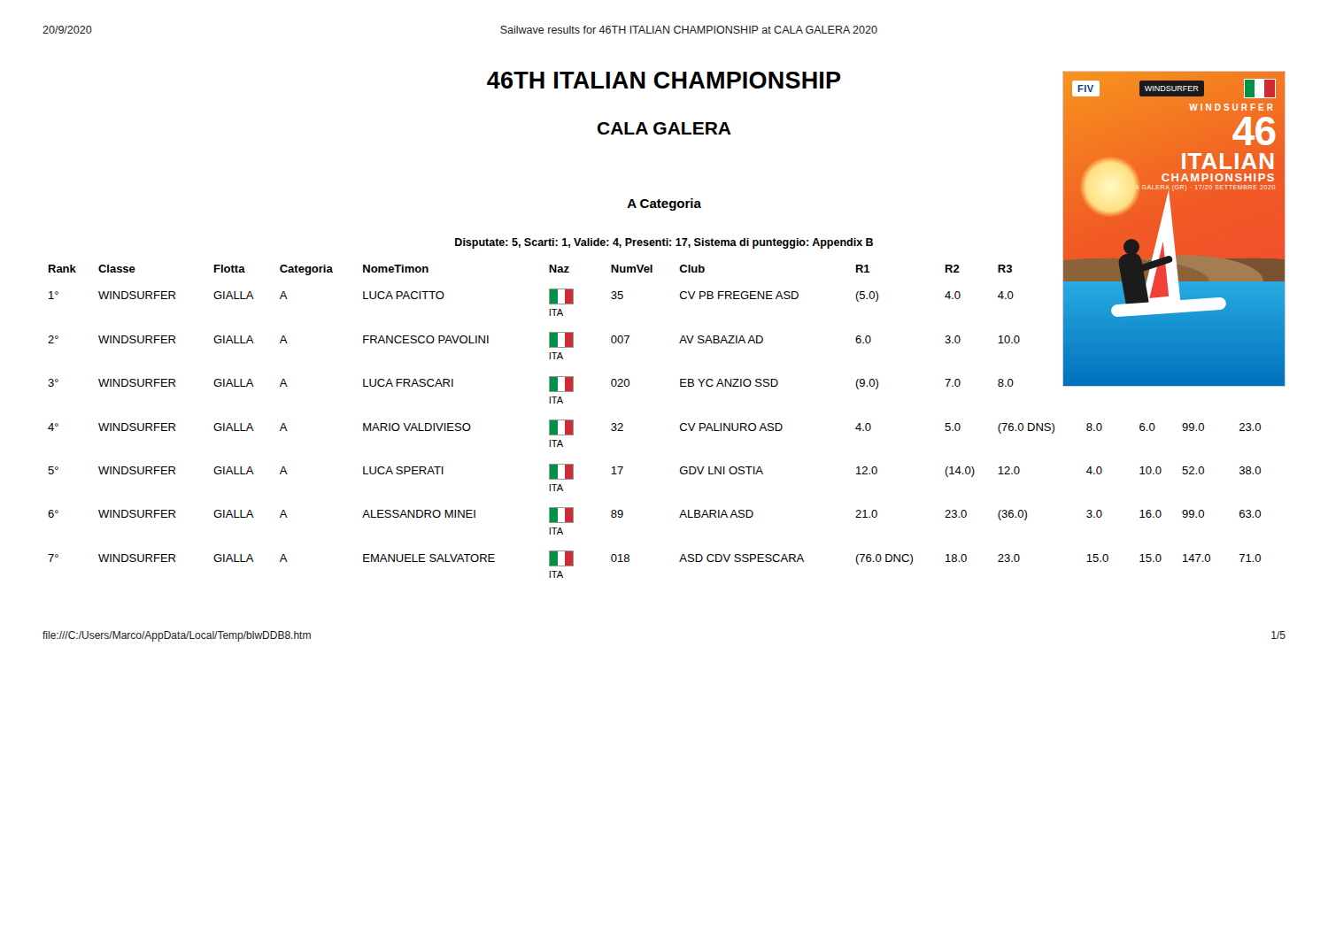20/9/2020
Sailwave results for 46TH ITALIAN CHAMPIONSHIP at CALA GALERA 2020
46TH ITALIAN CHAMPIONSHIP
CALA GALERA
FIV WINDSURFER
WINDSURFER
46
ITALIAN
CHAMPIONSHIPS
CALA GALERA (GR) · 17/20 SETTEMBRE 2020
A Categoria
Disputate: 5, Scarti: 1, Valide: 4, Presenti: 17, Sistema di punteggio: Appendix B
| Rank | Classe | Flotta | Categoria | NomeTimon | Naz | NumVel | Club | R1 | R2 | R3 | R4 | R5 | Totale | Netto |
| --- | --- | --- | --- | --- | --- | --- | --- | --- | --- | --- | --- | --- | --- | --- |
| 1° | WINDSURFER | GIALLA | A | LUCA PACITTO | ITA | 35 | CV PB FREGENE ASD | (5.0) | 4.0 | 4.0 | 5.0 | 4.0 | 22.0 | 17.0 |
| 2° | WINDSURFER | GIALLA | A | FRANCESCO PAVOLINI | ITA | 007 | AV SABAZIA AD | 6.0 | 3.0 | 10.0 | (24.0) | 2.0 | 45.0 | 21.0 |
| 3° | WINDSURFER | GIALLA | A | LUCA FRASCARI | ITA | 020 | EB YC ANZIO SSD | (9.0) | 7.0 | 8.0 | 2.0 | 5.0 | 31.0 | 22.0 |
| 4° | WINDSURFER | GIALLA | A | MARIO VALDIVIESO | ITA | 32 | CV PALINURO ASD | 4.0 | 5.0 | (76.0 DNS) | 8.0 | 6.0 | 99.0 | 23.0 |
| 5° | WINDSURFER | GIALLA | A | LUCA SPERATI | ITA | 17 | GDV LNI OSTIA | 12.0 | (14.0) | 12.0 | 4.0 | 10.0 | 52.0 | 38.0 |
| 6° | WINDSURFER | GIALLA | A | ALESSANDRO MINEI | ITA | 89 | ALBARIA ASD | 21.0 | 23.0 | (36.0) | 3.0 | 16.0 | 99.0 | 63.0 |
| 7° | WINDSURFER | GIALLA | A | EMANUELE SALVATORE | ITA | 018 | ASD CDV SSPESCARA | (76.0 DNC) | 18.0 | 23.0 | 15.0 | 15.0 | 147.0 | 71.0 |
file:///C:/Users/Marco/AppData/Local/Temp/blwDDB8.htm
1/5